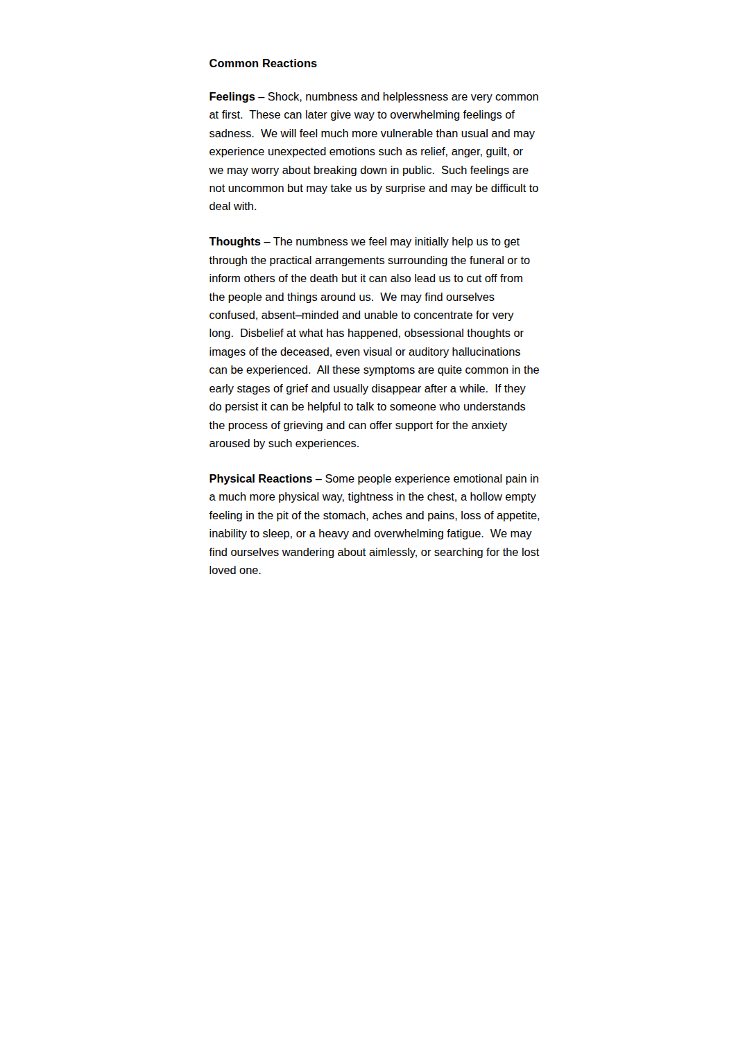Common Reactions
Feelings – Shock, numbness and helplessness are very common at first. These can later give way to overwhelming feelings of sadness. We will feel much more vulnerable than usual and may experience unexpected emotions such as relief, anger, guilt, or we may worry about breaking down in public. Such feelings are not uncommon but may take us by surprise and may be difficult to deal with.
Thoughts – The numbness we feel may initially help us to get through the practical arrangements surrounding the funeral or to inform others of the death but it can also lead us to cut off from the people and things around us. We may find ourselves confused, absent–minded and unable to concentrate for very long. Disbelief at what has happened, obsessional thoughts or images of the deceased, even visual or auditory hallucinations can be experienced. All these symptoms are quite common in the early stages of grief and usually disappear after a while. If they do persist it can be helpful to talk to someone who understands the process of grieving and can offer support for the anxiety aroused by such experiences.
Physical Reactions – Some people experience emotional pain in a much more physical way, tightness in the chest, a hollow empty feeling in the pit of the stomach, aches and pains, loss of appetite, inability to sleep, or a heavy and overwhelming fatigue. We may find ourselves wandering about aimlessly, or searching for the lost loved one.